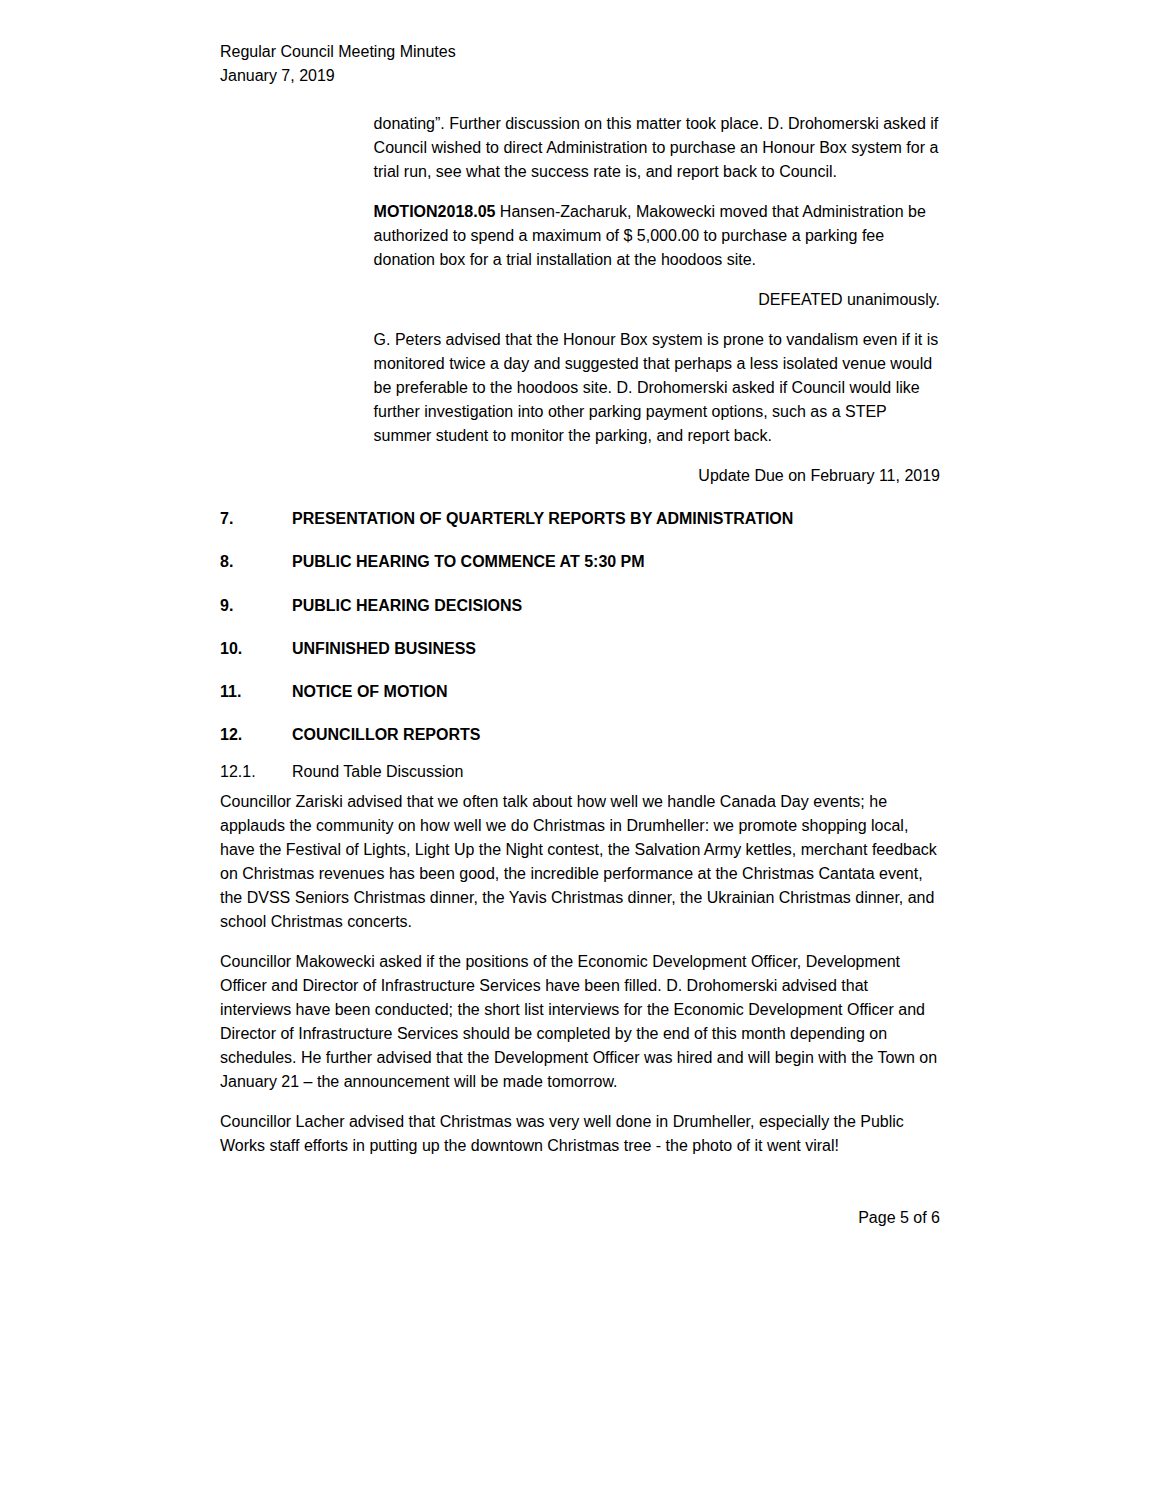Regular Council Meeting Minutes
January 7, 2019
donating”. Further discussion on this matter took place. D. Drohomerski asked if Council wished to direct Administration to purchase an Honour Box system for a trial run, see what the success rate is, and report back to Council.
MOTION2018.05 Hansen-Zacharuk, Makowecki moved that Administration be authorized to spend a maximum of $ 5,000.00 to purchase a parking fee donation box for a trial installation at the hoodoos site.
DEFEATED unanimously.
G. Peters advised that the Honour Box system is prone to vandalism even if it is monitored twice a day and suggested that perhaps a less isolated venue would be preferable to the hoodoos site. D. Drohomerski asked if Council would like further investigation into other parking payment options, such as a STEP summer student to monitor the parking, and report back.
Update Due on February 11, 2019
7. Presentation of Quarterly Reports by Administration
8. Public Hearing to Commence at 5:30 PM
9. Public Hearing Decisions
10. Unfinished Business
11. Notice of Motion
12. Councillor Reports
12.1. Round Table Discussion
Councillor Zariski advised that we often talk about how well we handle Canada Day events; he applauds the community on how well we do Christmas in Drumheller: we promote shopping local, have the Festival of Lights, Light Up the Night contest, the Salvation Army kettles, merchant feedback on Christmas revenues has been good, the incredible performance at the Christmas Cantata event, the DVSS Seniors Christmas dinner, the Yavis Christmas dinner, the Ukrainian Christmas dinner, and school Christmas concerts.
Councillor Makowecki asked if the positions of the Economic Development Officer, Development Officer and Director of Infrastructure Services have been filled. D. Drohomerski advised that interviews have been conducted; the short list interviews for the Economic Development Officer and Director of Infrastructure Services should be completed by the end of this month depending on schedules. He further advised that the Development Officer was hired and will begin with the Town on January 21 – the announcement will be made tomorrow.
Councillor Lacher advised that Christmas was very well done in Drumheller, especially the Public Works staff efforts in putting up the downtown Christmas tree - the photo of it went viral!
Page 5 of 6